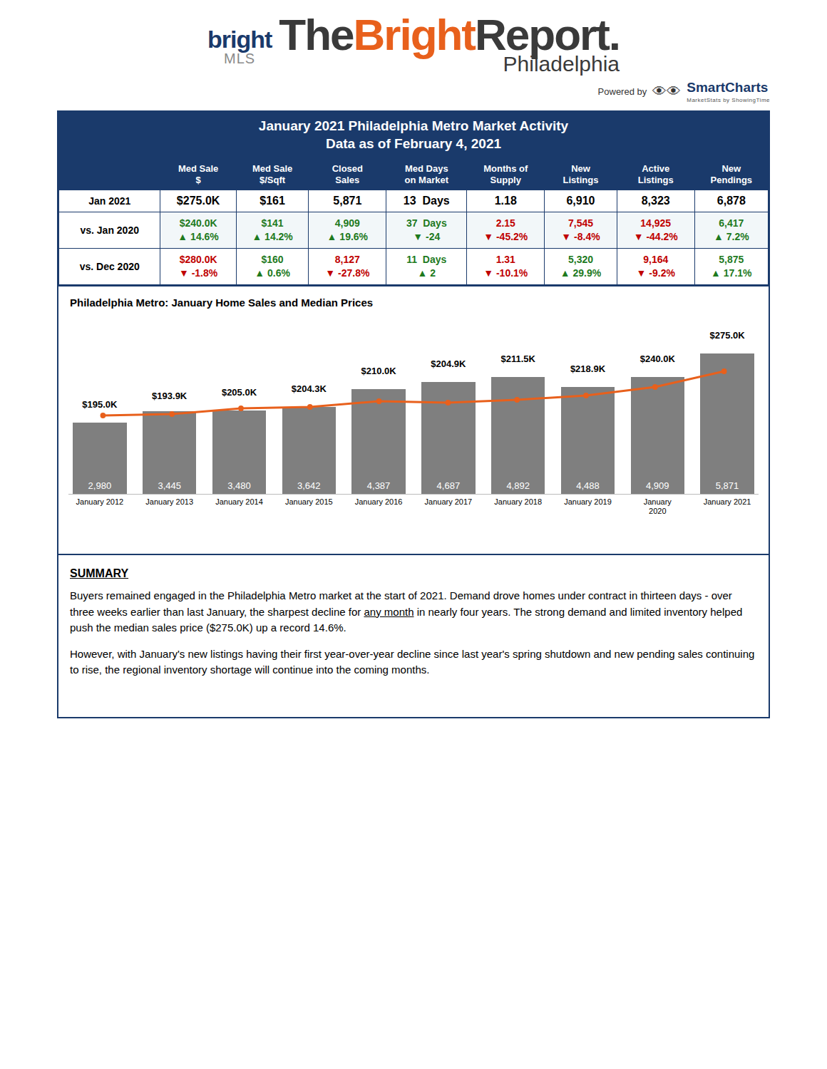bright
MLS
The Bright Report.
Philadelphia
Powered by 👁👁 SmartCharts
MarketStats by ShowingTime
January 2021 Philadelphia Metro Market Activity Data as of February 4, 2021
| | Med Sale $ | Med Sale $/Sqft | Closed Sales | Med Days on Market | Months of Supply | New Listings | Active Listings | New Pendings |
| --- | --- | --- | --- | --- | --- | --- | --- | --- |
| Jan 2021 | $275.0K | $161 | 5,871 | 13 Days | 1.18 | 6,910 | 8,323 | 6,878 |
| vs. Jan 2020 | $240.0K ▲ 14.6% | $141 ▲ 14.2% | 4,909 ▲ 19.6% | 37 Days ▼ -24 | 2.15 ▼ -45.2% | 7,545 ▼ -8.4% | 14,925 ▼ -44.2% | 6,417 ▲ 7.2% |
| vs. Dec 2020 | $280.0K ▼ -1.8% | $160 ▲ 0.6% | 8,127 ▼ -27.8% | 11 Days ▲ 2 | 1.31 ▼ -10.1% | 5,320 ▲ 29.9% | 9,164 ▼ -9.2% | 5,875 ▲ 17.1% |
Philadelphia Metro: January Home Sales and Median Prices
$195.0K
2,980
$193.9K
3,445
$205.0K
3,480
$204.3K
3,642
$210.0K
4,387
$204.9K
4,687
$211.5K
4,892
$218.9K
4,488
$240.0K
4,909
$275.0K
5,871
January 2012
January 2013
January 2014
January 2015
January 2016
January 2017
January 2018
January 2019
January
2020
January 2021
SUMMARY
Buyers remained engaged in the Philadelphia Metro market at the start of 2021. Demand drove homes under contract in thirteen days - over three weeks earlier than last January, the sharpest decline for any month in nearly four years. The strong demand and limited inventory helped push the median sales price ($275.0K) up a record 14.6%.
However, with January's new listings having their first year-over-year decline since last year's spring shutdown and new pending sales continuing to rise, the regional inventory shortage will continue into the coming months.